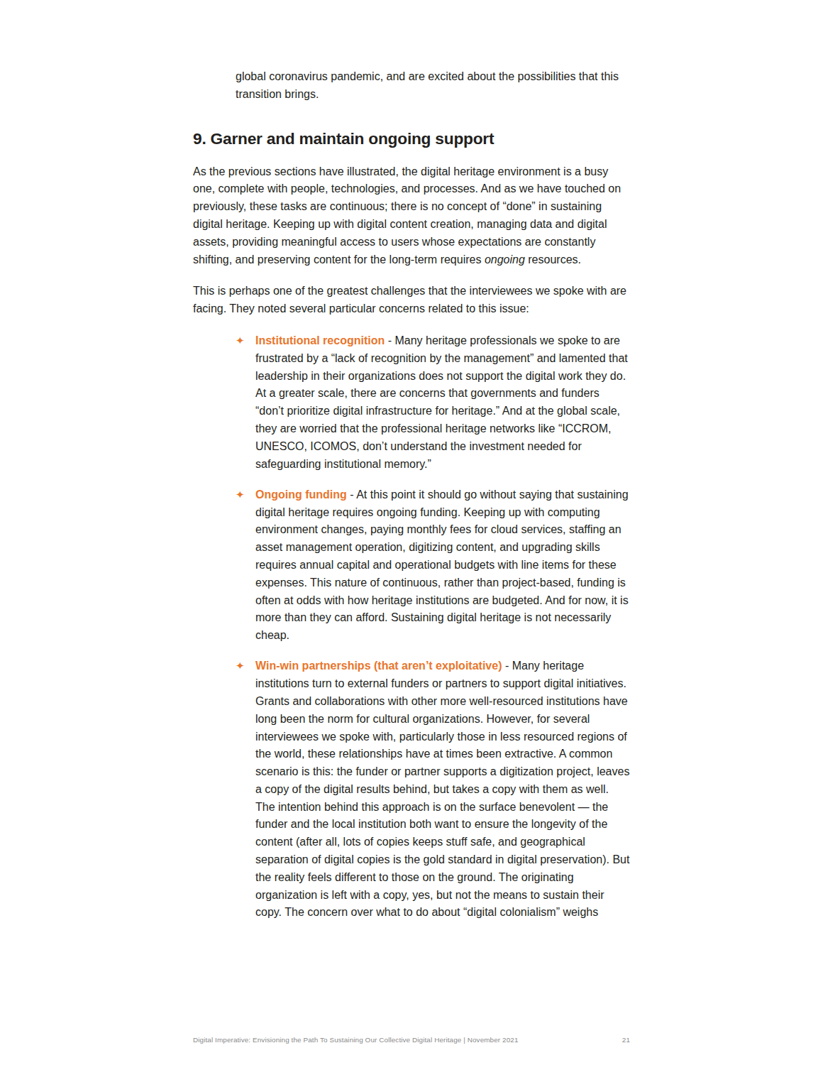global coronavirus pandemic, and are excited about the possibilities that this transition brings.
9. Garner and maintain ongoing support
As the previous sections have illustrated, the digital heritage environment is a busy one, complete with people, technologies, and processes. And as we have touched on previously, these tasks are continuous; there is no concept of “done” in sustaining digital heritage. Keeping up with digital content creation, managing data and digital assets, providing meaningful access to users whose expectations are constantly shifting, and preserving content for the long-term requires ongoing resources.
This is perhaps one of the greatest challenges that the interviewees we spoke with are facing. They noted several particular concerns related to this issue:
Institutional recognition - Many heritage professionals we spoke to are frustrated by a “lack of recognition by the management” and lamented that leadership in their organizations does not support the digital work they do. At a greater scale, there are concerns that governments and funders “don’t prioritize digital infrastructure for heritage.” And at the global scale, they are worried that the professional heritage networks like “ICCROM, UNESCO, ICOMOS, don’t understand the investment needed for safeguarding institutional memory.”
Ongoing funding - At this point it should go without saying that sustaining digital heritage requires ongoing funding. Keeping up with computing environment changes, paying monthly fees for cloud services, staffing an asset management operation, digitizing content, and upgrading skills requires annual capital and operational budgets with line items for these expenses. This nature of continuous, rather than project-based, funding is often at odds with how heritage institutions are budgeted. And for now, it is more than they can afford. Sustaining digital heritage is not necessarily cheap.
Win-win partnerships (that aren’t exploitative) - Many heritage institutions turn to external funders or partners to support digital initiatives. Grants and collaborations with other more well-resourced institutions have long been the norm for cultural organizations. However, for several interviewees we spoke with, particularly those in less resourced regions of the world, these relationships have at times been extractive. A common scenario is this: the funder or partner supports a digitization project, leaves a copy of the digital results behind, but takes a copy with them as well. The intention behind this approach is on the surface benevolent — the funder and the local institution both want to ensure the longevity of the content (after all, lots of copies keeps stuff safe, and geographical separation of digital copies is the gold standard in digital preservation). But the reality feels different to those on the ground. The originating organization is left with a copy, yes, but not the means to sustain their copy. The concern over what to do about “digital colonialism” weighs
Digital Imperative: Envisioning the Path To Sustaining Our Collective Digital Heritage | November 2021 21